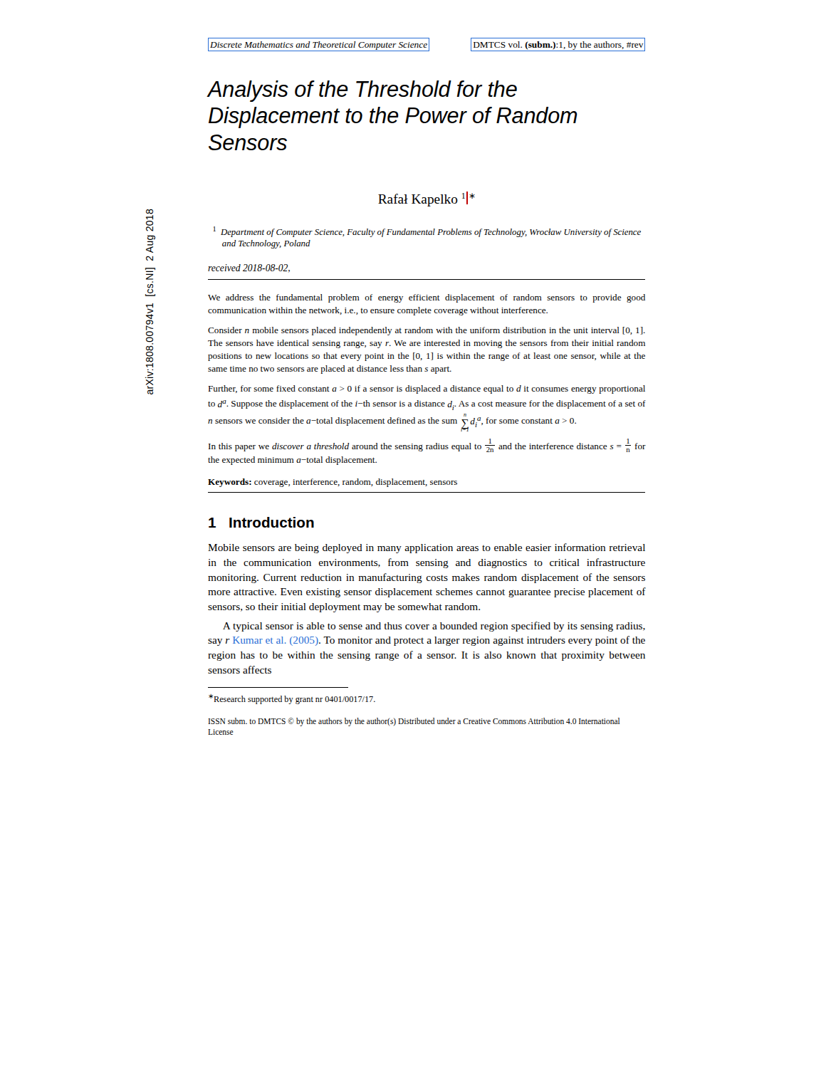arXiv:1808.00794v1 [cs.NI] 2 Aug 2018
Discrete Mathematics and Theoretical Computer Science DMTCS vol. (subm.):1, by the authors, #rev
Analysis of the Threshold for the
Displacement to the Power of Random
Sensors
Rafał Kapelko 1∗
1 Department of Computer Science, Faculty of Fundamental Problems of Technology, Wrocław University of Science and Technology, Poland
received 2018-08-02,
We address the fundamental problem of energy efficient displacement of random sensors to provide good communication within the network, i.e., to ensure complete coverage without interference.
Consider n mobile sensors placed independently at random with the uniform distribution in the unit interval [0, 1]. The sensors have identical sensing range, say r. We are interested in moving the sensors from their initial random positions to new locations so that every point in the [0, 1] is within the range of at least one sensor, while at the same time no two sensors are placed at distance less than s apart.
Further, for some fixed constant a > 0 if a sensor is displaced a distance equal to d it consumes energy proportional to da. Suppose the displacement of the i−th sensor is a distance di. As a cost measure for the displacement of a set of n sensors we consider the a−total displacement defined as the sum ∑ni=1 dia, for some constant a > 0.
In this paper we discover a threshold around the sensing radius equal to 12n and the interference distance s = 1 n for the expected minimum a−total displacement.
Keywords: coverage, interference, random, displacement, sensors
1 Introduction
Mobile sensors are being deployed in many application areas to enable easier information retrieval in the communication environments, from sensing and diagnostics to critical infrastructure monitoring. Current reduction in manufacturing costs makes random displacement of the sensors more attractive. Even existing sensor displacement schemes cannot guarantee precise placement of sensors, so their initial deployment may be somewhat random.
A typical sensor is able to sense and thus cover a bounded region specified by its sensing radius, say r Kumar et al. (2005). To monitor and protect a larger region against intruders every point of the region has to be within the sensing range of a sensor. It is also known that proximity between sensors affects
∗Research supported by grant nr 0401/0017/17.
ISSN subm. to DMTCS © by the authors by the author(s) Distributed under a Creative Commons Attribution 4.0 International License